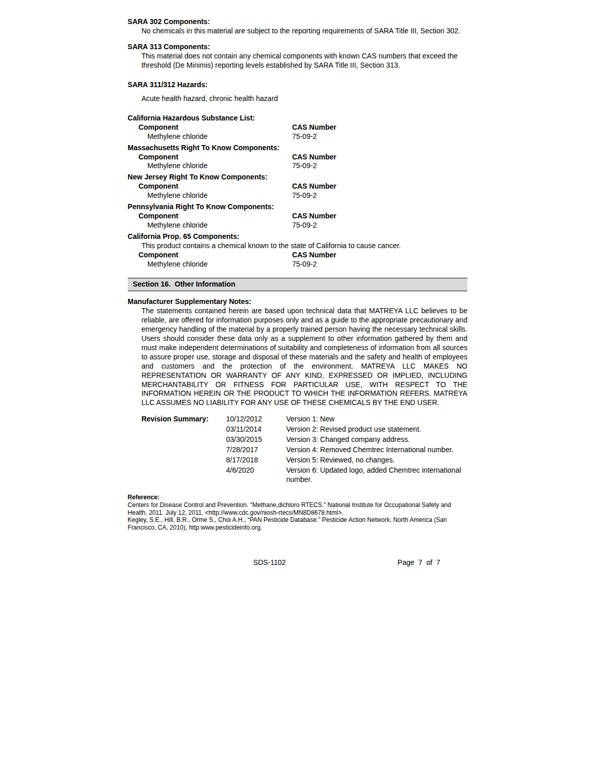SARA 302 Components:
No chemicals in this material are subject to the reporting requirements of SARA Title III, Section 302.
SARA 313 Components:
This material does not contain any chemical components with known CAS numbers that exceed the
threshold (De Minimis) reporting levels established by SARA Title III, Section 313.
SARA 311/312 Hazards:
Acute health hazard, chronic health hazard
California Hazardous Substance List:
| Component | CAS Number |
| Methylene chloride | 75-09-2 |
Massachusetts Right To Know Components:
| Component | CAS Number |
| Methylene chloride | 75-09-2 |
New Jersey Right To Know Components:
| Component | CAS Number |
| Methylene chloride | 75-09-2 |
Pennsylvania Right To Know Components:
| Component | CAS Number |
| Methylene chloride | 75-09-2 |
California Prop. 65 Components:
This product contains a chemical known to the state of California to cause cancer.
| Component | CAS Number |
| Methylene chloride | 75-09-2 |
Section 16. Other Information
Manufacturer Supplementary Notes:
The statements contained herein are based upon technical data that MATREYA LLC believes to be reliable, are offered for information purposes only and as a guide to the appropriate precautionary and emergency handling of the material by a properly trained person having the necessary technical skills. Users should consider these data only as a supplement to other information gathered by them and must make independent determinations of suitability and completeness of information from all sources to assure proper use, storage and disposal of these materials and the safety and health of employees and customers and the protection of the environment. MATREYA LLC MAKES NO REPRESENTATION OR WARRANTY OF ANY KIND, EXPRESSED OR IMPLIED, INCLUDING MERCHANTABILITY OR FITNESS FOR PARTICULAR USE, WITH RESPECT TO THE INFORMATION HEREIN OR THE PRODUCT TO WHICH THE INFORMATION REFERS. MATREYA LLC ASSUMES NO LIABILITY FOR ANY USE OF THESE CHEMICALS BY THE END USER.
| Revision Summary: | 10/12/2012 | Version 1: New |
| | 03/11/2014 | Version 2: Revised product use statement. |
| | 03/30/2015 | Version 3: Changed company address. |
| | 7/28/2017 | Version 4: Removed Chemtrec International number. |
| | 8/17/2018 | Version 5: Reviewed, no changes. |
| | 4/6/2020 | Version 6: Updated logo, added Chemtrec international number. |
Reference:
Centers for Disease Control and Prevention. "Methane,dichloro RTECS." National Institute for Occupational Safety and Health. 2011. July 12, 2011. <http://www.cdc.gov/niosh-rtecs/MN8D8678.html>.
Kegley, S.E., Hill, B.R., Orme S., Choi A.H., “PAN Pesticide Database.” Pesticide Action Network, North America (San Francisco, CA, 2010), http:www.pesticideinfo.org.
SDS-1102 Page 7 of 7